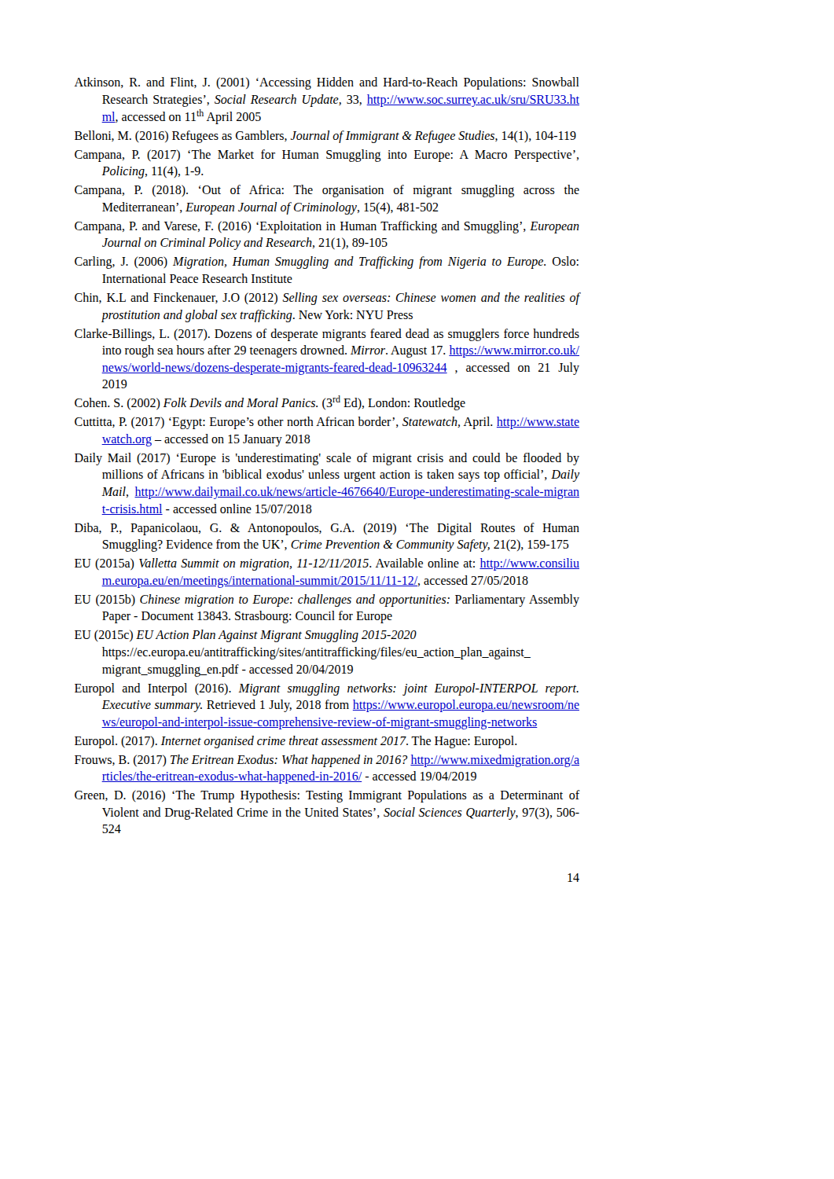Atkinson, R. and Flint, J. (2001) ‘Accessing Hidden and Hard-to-Reach Populations: Snowball Research Strategies’, Social Research Update, 33, http://www.soc.surrey.ac.uk/sru/SRU33.html, accessed on 11th April 2005
Belloni, M. (2016) Refugees as Gamblers, Journal of Immigrant & Refugee Studies, 14(1), 104-119
Campana, P. (2017) ‘The Market for Human Smuggling into Europe: A Macro Perspective’, Policing, 11(4), 1-9.
Campana, P. (2018). ‘Out of Africa: The organisation of migrant smuggling across the Mediterranean’, European Journal of Criminology, 15(4), 481-502
Campana, P. and Varese, F. (2016) ‘Exploitation in Human Trafficking and Smuggling’, European Journal on Criminal Policy and Research, 21(1), 89-105
Carling, J. (2006) Migration, Human Smuggling and Trafficking from Nigeria to Europe. Oslo: International Peace Research Institute
Chin, K.L and Finckenauer, J.O (2012) Selling sex overseas: Chinese women and the realities of prostitution and global sex trafficking. New York: NYU Press
Clarke-Billings, L. (2017). Dozens of desperate migrants feared dead as smugglers force hundreds into rough sea hours after 29 teenagers drowned. Mirror. August 17. https://www.mirror.co.uk/news/world-news/dozens-desperate-migrants-feared-dead-10963244 , accessed on 21 July 2019
Cohen. S. (2002) Folk Devils and Moral Panics. (3rd Ed), London: Routledge
Cuttitta, P. (2017) ‘Egypt: Europe’s other north African border’, Statewatch, April. http://www.statewatch.org – accessed on 15 January 2018
Daily Mail (2017) ‘Europe is 'underestimating' scale of migrant crisis and could be flooded by millions of Africans in 'biblical exodus' unless urgent action is taken says top official’, Daily Mail, http://www.dailymail.co.uk/news/article-4676640/Europe-underestimating-scale-migrant-crisis.html - accessed online 15/07/2018
Diba, P., Papanicolaou, G. & Antonopoulos, G.A. (2019) ‘The Digital Routes of Human Smuggling? Evidence from the UK’, Crime Prevention & Community Safety, 21(2), 159-175
EU (2015a) Valletta Summit on migration, 11-12/11/2015. Available online at: http://www.consilium.europa.eu/en/meetings/international-summit/2015/11/11-12/, accessed 27/05/2018
EU (2015b) Chinese migration to Europe: challenges and opportunities: Parliamentary Assembly Paper - Document 13843. Strasbourg: Council for Europe
EU (2015c) EU Action Plan Against Migrant Smuggling 2015-2020
https://ec.europa.eu/antitrafficking/sites/antitrafficking/files/eu_action_plan_against_ migrant_smuggling_en.pdf - accessed 20/04/2019
Europol and Interpol (2016). Migrant smuggling networks: joint Europol-INTERPOL report. Executive summary. Retrieved 1 July, 2018 from https://www.europol.europa.eu/newsroom/news/europol-and-interpol-issue-comprehensive-review-of-migrant-smuggling-networks
Europol. (2017). Internet organised crime threat assessment 2017. The Hague: Europol.
Frouws, B. (2017) The Eritrean Exodus: What happened in 2016? http://www.mixedmigration.org/articles/the-eritrean-exodus-what-happened-in-2016/ - accessed 19/04/2019
Green, D. (2016) ‘The Trump Hypothesis: Testing Immigrant Populations as a Determinant of Violent and Drug-Related Crime in the United States’, Social Sciences Quarterly, 97(3), 506-524
14